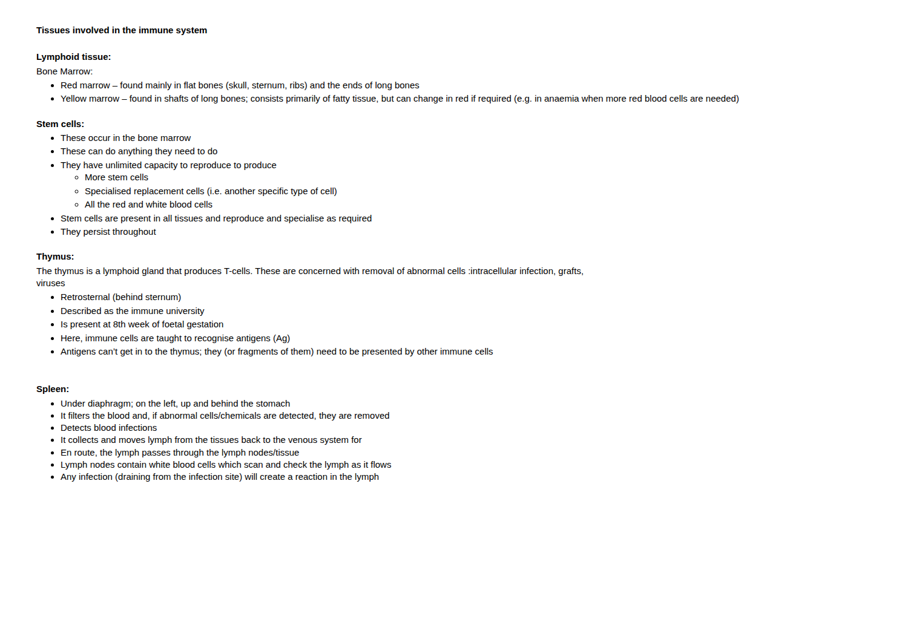Tissues involved in the immune system
Lymphoid tissue:
Bone Marrow:
Red marrow – found mainly in flat bones (skull, sternum, ribs) and the ends of long bones
Yellow marrow – found in shafts of long bones; consists primarily of fatty tissue, but can change in red if required (e.g. in anaemia when more red blood cells are needed)
Stem cells:
These occur in the bone marrow
These can do anything they need to do
They have unlimited capacity to reproduce to produce
More stem cells
Specialised replacement cells (i.e. another specific type of cell)
All the red and white blood cells
Stem cells are present in all tissues and reproduce and specialise as required
They persist throughout
Figure 2 - Thymus Gland
Thymus:
The thymus is a lymphoid gland that produces T-cells. These are concerned with removal of abnormal cells :intracellular infection, grafts, viruses
Retrosternal (behind sternum)
Described as the immune university
Is present at 8th week of foetal gestation
Here, immune cells are taught to recognise antigens (Ag)
Antigens can’t get in to the thymus; they (or fragments of them) need to be presented by other immune cells
Spleen:
Under diaphragm; on the left, up and behind the stomach
It filters the blood and, if abnormal cells/chemicals are detected, they are removed
Detects blood infections
It collects and moves lymph from the tissues back to the venous system for
En route, the lymph passes through the lymph nodes/tissue
Lymph nodes contain white blood cells which scan and check the lymph as it flows
Any infection (draining from the infection site) will create a reaction in the lymph